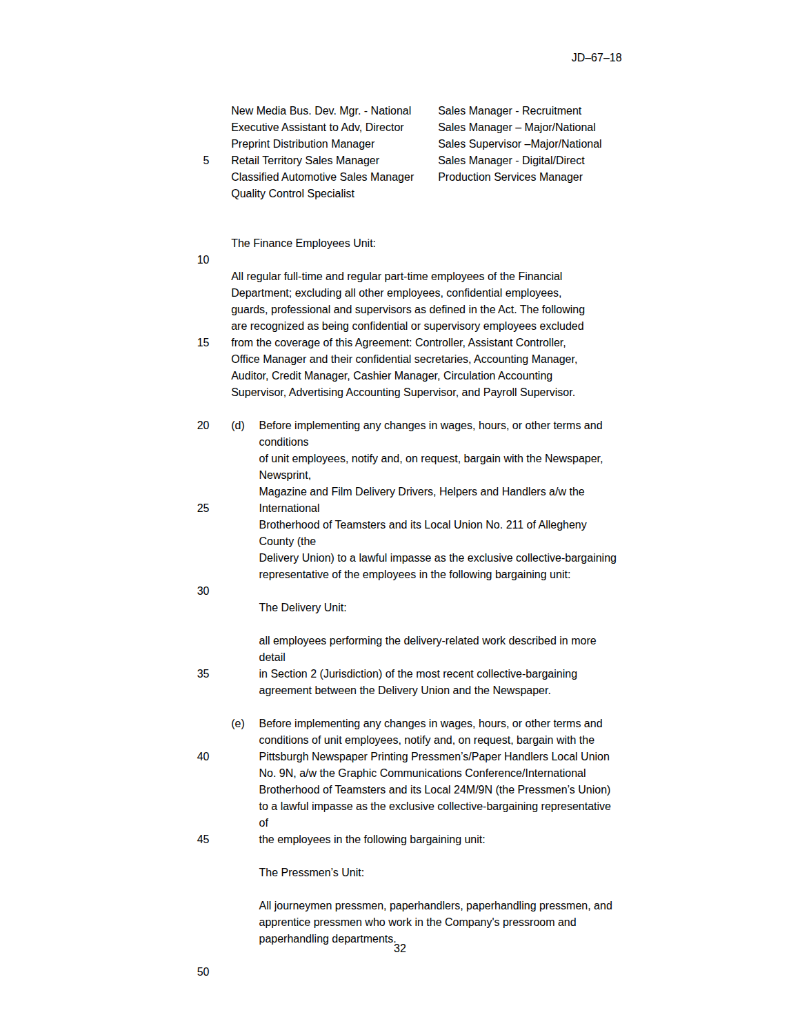JD–67–18
5 10 15 20 25 30 35 40 45 50
New Media Bus. Dev. Mgr. - National
Sales Manager - Recruitment
Executive Assistant to Adv, Director
Sales Manager – Major/National
Preprint Distribution Manager
Sales Supervisor –Major/National
Retail Territory Sales Manager
Sales Manager - Digital/Direct
Classified Automotive Sales Manager
Production Services Manager
Quality Control Specialist
The Finance Employees Unit:
All regular full-time and regular part-time employees of the Financial
Department; excluding all other employees, confidential employees,
guards, professional and supervisors as defined in the Act. The following
are recognized as being confidential or supervisory employees excluded
from the coverage of this Agreement: Controller, Assistant Controller,
Office Manager and their confidential secretaries, Accounting Manager,
Auditor, Credit Manager, Cashier Manager, Circulation Accounting
Supervisor, Advertising Accounting Supervisor, and Payroll Supervisor.
(d)
Before implementing any changes in wages, hours, or other terms and conditions
of unit employees, notify and, on request, bargain with the Newspaper, Newsprint,
Magazine and Film Delivery Drivers, Helpers and Handlers a/w the International
Brotherhood of Teamsters and its Local Union No. 211 of Allegheny County (the
Delivery Union) to a lawful impasse as the exclusive collective-bargaining
representative of the employees in the following bargaining unit:
The Delivery Unit:
all employees performing the delivery-related work described in more detail
in Section 2 (Jurisdiction) of the most recent collective-bargaining
agreement between the Delivery Union and the Newspaper.
(e)
Before implementing any changes in wages, hours, or other terms and
conditions of unit employees, notify and, on request, bargain with the
Pittsburgh Newspaper Printing Pressmen’s/Paper Handlers Local Union
No. 9N, a/w the Graphic Communications Conference/International
Brotherhood of Teamsters and its Local 24M/9N (the Pressmen’s Union)
to a lawful impasse as the exclusive collective-bargaining representative of
the employees in the following bargaining unit:
The Pressmen’s Unit:
All journeymen pressmen, paperhandlers, paperhandling pressmen, and
apprentice pressmen who work in the Company's pressroom and
paperhandling departments.
32